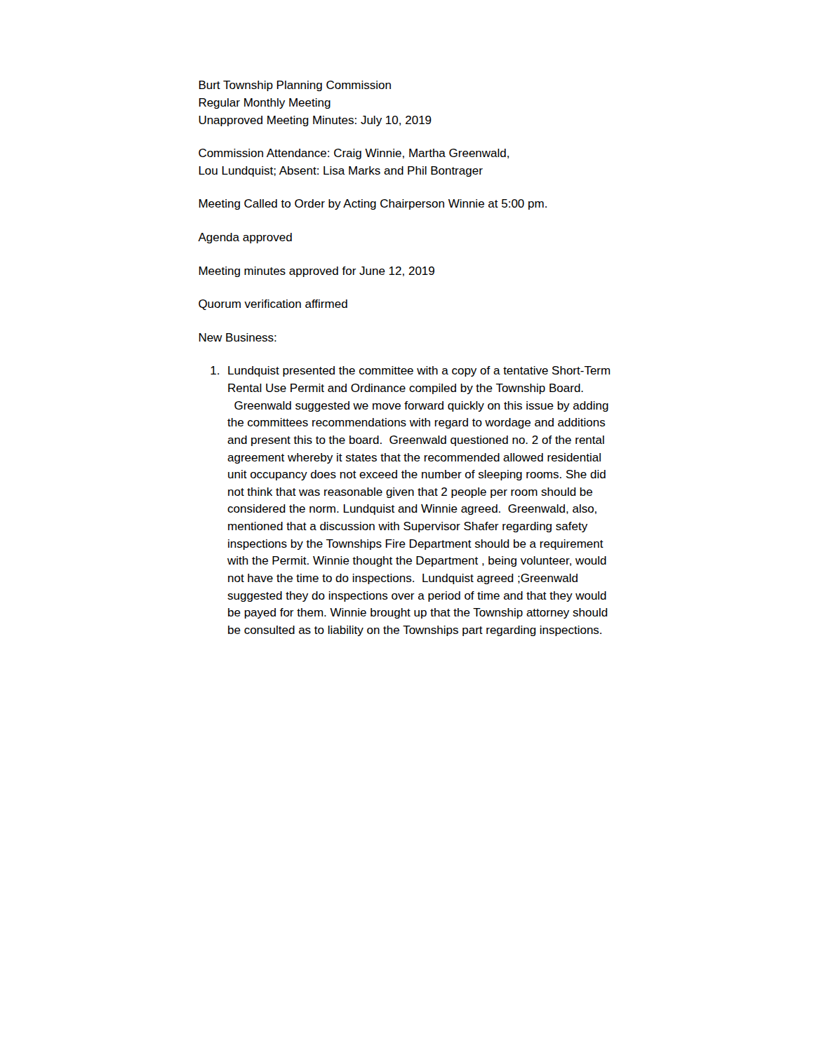Burt Township Planning Commission
Regular Monthly Meeting
Unapproved Meeting Minutes: July 10, 2019
Commission Attendance: Craig Winnie, Martha Greenwald,
Lou Lundquist; Absent: Lisa Marks and Phil Bontrager
Meeting Called to Order by Acting Chairperson Winnie at 5:00 pm.
Agenda approved
Meeting minutes approved for June 12, 2019
Quorum verification affirmed
New Business:
Lundquist presented the committee with a copy of a tentative Short-Term Rental Use Permit and Ordinance compiled by the Township Board. Greenwald suggested we move forward quickly on this issue by adding the committees recommendations with regard to wordage and additions and present this to the board. Greenwald questioned no. 2 of the rental agreement whereby it states that the recommended allowed residential unit occupancy does not exceed the number of sleeping rooms. She did not think that was reasonable given that 2 people per room should be considered the norm. Lundquist and Winnie agreed. Greenwald, also, mentioned that a discussion with Supervisor Shafer regarding safety inspections by the Townships Fire Department should be a requirement with the Permit. Winnie thought the Department , being volunteer, would not have the time to do inspections. Lundquist agreed ;Greenwald suggested they do inspections over a period of time and that they would be payed for them. Winnie brought up that the Township attorney should be consulted as to liability on the Townships part regarding inspections.